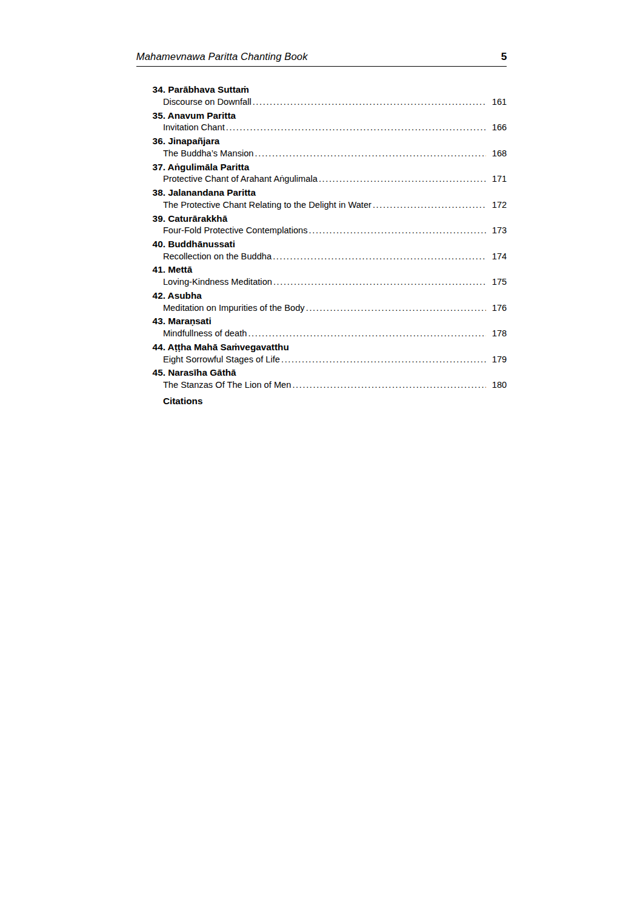Mahamevnawa Paritta Chanting Book 5
34. Parābhava Suttaṁ
Discourse on Downfall ........................................................................................................... 161
35. Anavum Paritta
Invitation Chant ..................................................................................................................... 166
36. Jinapañjara
The Buddha’s Mansion ....................................................................................................... 168
37. Aṅgulimāla Paritta
Protective Chant of Arahant Aṅgulimala ............................................................................. 171
38. Jalanandana Paritta
The Protective Chant Relating to the Delight in Water ........................................................... 172
39. Caturārakkhā
Four-Fold Protective Contemplations .................................................................................... 173
40. Buddhānussati
Recollection on the Buddha ................................................................................................ 174
41. Mettā
Loving-Kindness Meditation ................................................................................................ 175
42. Asubha
Meditation on Impurities of the Body .................................................................................. 176
43. Maraṇsati
Mindfullness of death ......................................................................................................... 178
44. Aṭṭha Mahā Saṁvegavatthu
Eight Sorrowful Stages of Life .............................................................................................. 179
45. Narasīha Gāthā
The Stanzas Of The Lion of Men .......................................................................................... 180
Citations